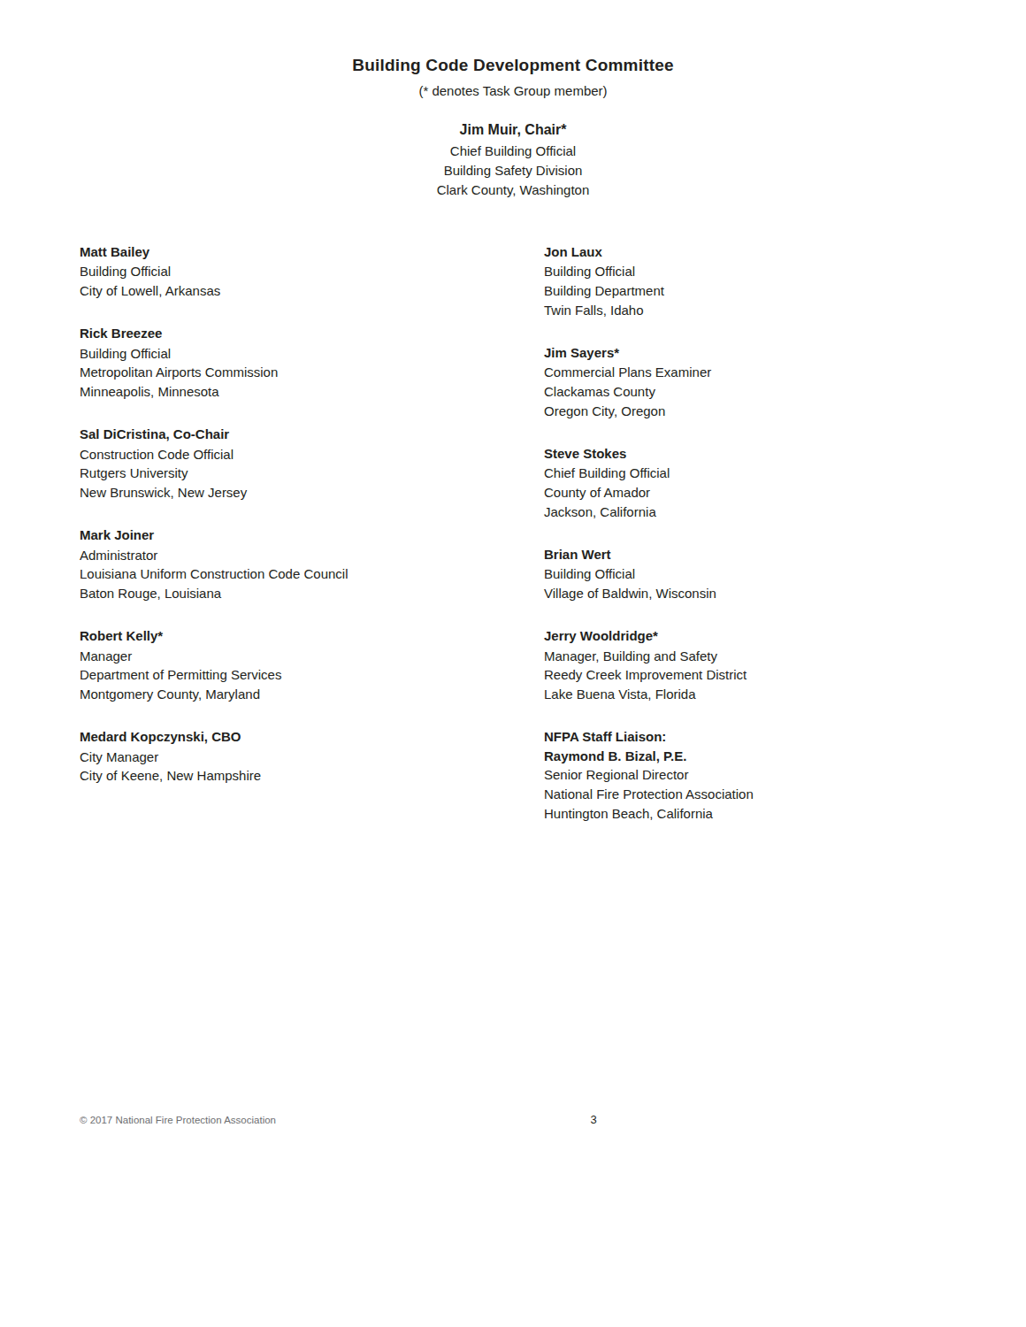Building Code Development Committee
(* denotes Task Group member)
Jim Muir, Chair*
Chief Building Official
Building Safety Division
Clark County, Washington
Matt Bailey
Building Official
City of Lowell, Arkansas
Rick Breezee
Building Official
Metropolitan Airports Commission
Minneapolis, Minnesota
Sal DiCristina, Co-Chair
Construction Code Official
Rutgers University
New Brunswick, New Jersey
Mark Joiner
Administrator
Louisiana Uniform Construction Code Council
Baton Rouge, Louisiana
Robert Kelly*
Manager
Department of Permitting Services
Montgomery County, Maryland
Medard Kopczynski, CBO
City Manager
City of Keene, New Hampshire
Jon Laux
Building Official
Building Department
Twin Falls, Idaho
Jim Sayers*
Commercial Plans Examiner
Clackamas County
Oregon City, Oregon
Steve Stokes
Chief Building Official
County of Amador
Jackson, California
Brian Wert
Building Official
Village of Baldwin, Wisconsin
Jerry Wooldridge*
Manager, Building and Safety
Reedy Creek Improvement District
Lake Buena Vista, Florida
NFPA Staff Liaison:
Raymond B. Bizal, P.E.
Senior Regional Director
National Fire Protection Association
Huntington Beach, California
© 2017 National Fire Protection Association
3